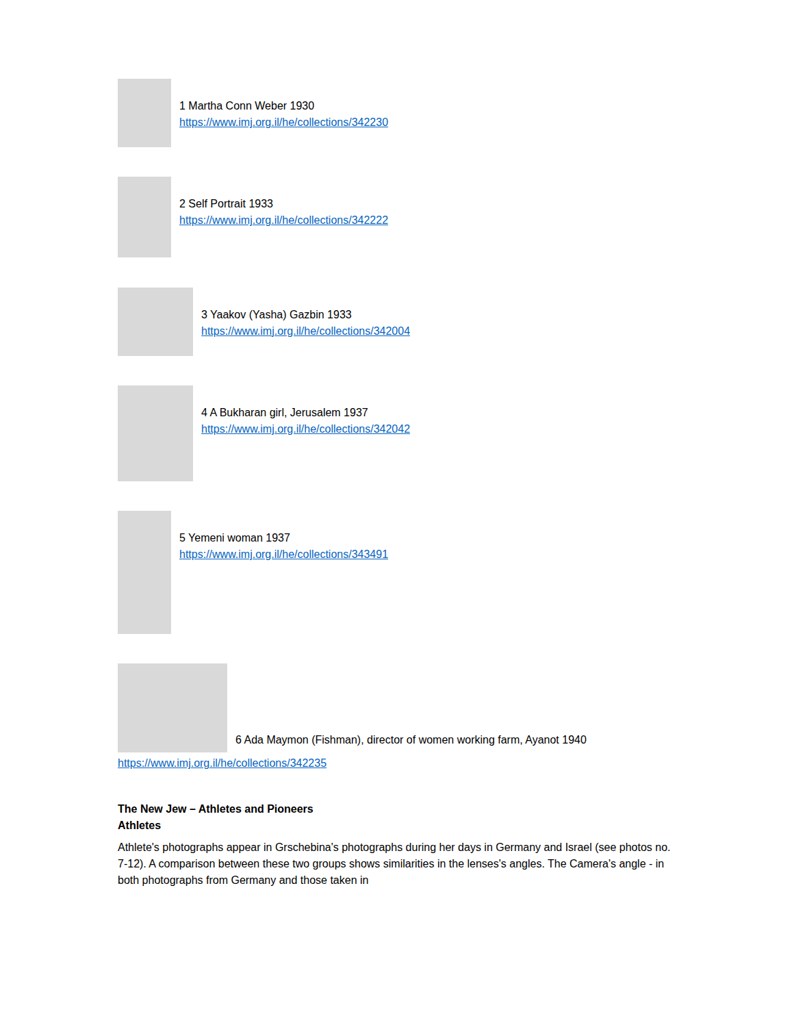1 Martha Conn Weber 1930 https://www.imj.org.il/he/collections/342230
2 Self Portrait 1933 https://www.imj.org.il/he/collections/342222
3 Yaakov (Yasha) Gazbin 1933 https://www.imj.org.il/he/collections/342004
4 A Bukharan girl, Jerusalem 1937 https://www.imj.org.il/he/collections/342042
5 Yemeni woman 1937 https://www.imj.org.il/he/collections/343491
6 Ada Maymon (Fishman), director of women working farm, Ayanot 1940
https://www.imj.org.il/he/collections/342235
The New Jew – Athletes and Pioneers
Athletes
Athlete's photographs appear in Grschebina's photographs during her days in Germany and Israel (see photos no. 7-12). A comparison between these two groups shows similarities in the lenses's angles. The Camera's angle - in both photographs from Germany and those taken in